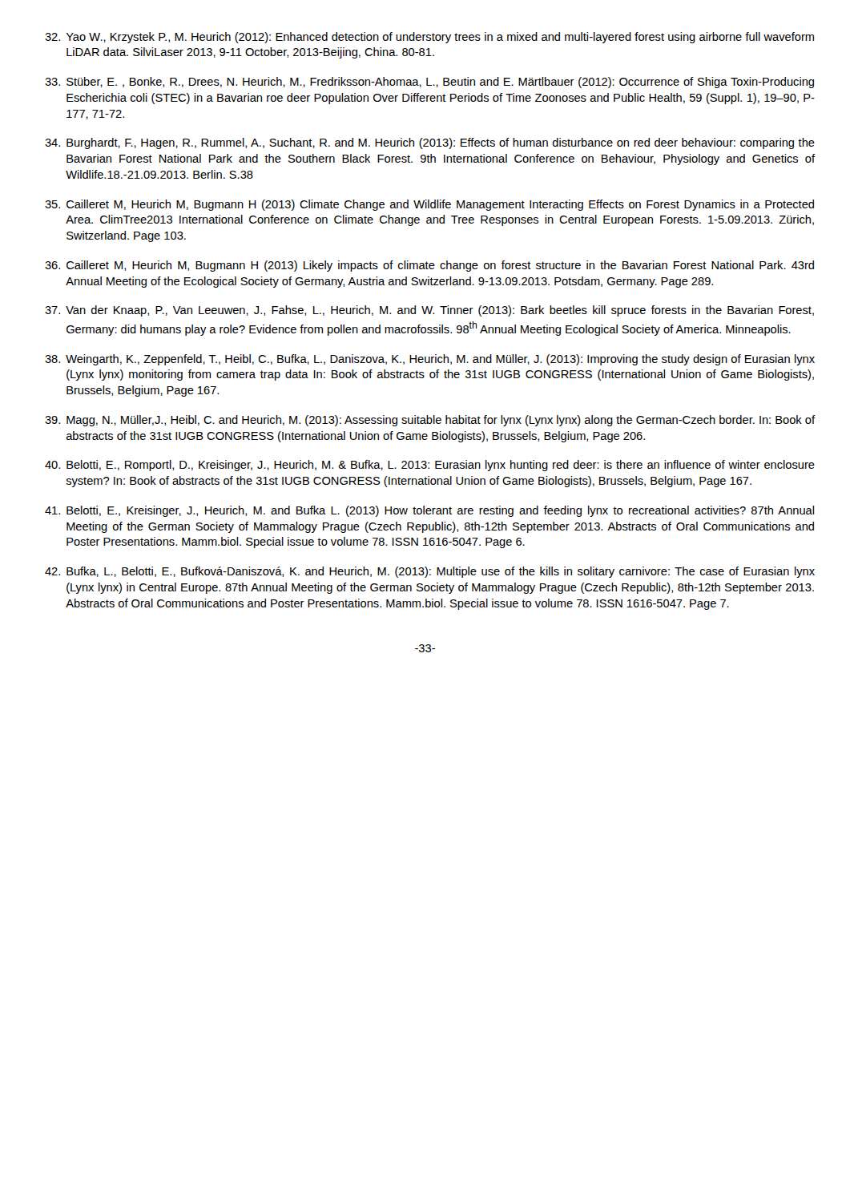32. Yao W., Krzystek P., M. Heurich (2012): Enhanced detection of understory trees in a mixed and multi-layered forest using airborne full waveform LiDAR data. SilviLaser 2013, 9-11 October, 2013-Beijing, China. 80-81.
33. Stüber, E. , Bonke, R., Drees, N. Heurich, M., Fredriksson-Ahomaa, L., Beutin and E. Märtlbauer (2012): Occurrence of Shiga Toxin-Producing Escherichia coli (STEC) in a Bavarian roe deer Population Over Different Periods of Time Zoonoses and Public Health, 59 (Suppl. 1), 19–90, P-177, 71-72.
34. Burghardt, F., Hagen, R., Rummel, A., Suchant, R. and M. Heurich (2013): Effects of human disturbance on red deer behaviour: comparing the Bavarian Forest National Park and the Southern Black Forest. 9th International Conference on Behaviour, Physiology and Genetics of Wildlife.18.-21.09.2013. Berlin. S.38
35. Cailleret M, Heurich M, Bugmann H (2013) Climate Change and Wildlife Management Interacting Effects on Forest Dynamics in a Protected Area. ClimTree2013 International Conference on Climate Change and Tree Responses in Central European Forests. 1-5.09.2013. Zürich, Switzerland. Page 103.
36. Cailleret M, Heurich M, Bugmann H (2013) Likely impacts of climate change on forest structure in the Bavarian Forest National Park. 43rd Annual Meeting of the Ecological Society of Germany, Austria and Switzerland. 9-13.09.2013. Potsdam, Germany. Page 289.
37. Van der Knaap, P., Van Leeuwen, J., Fahse, L., Heurich, M. and W. Tinner (2013): Bark beetles kill spruce forests in the Bavarian Forest, Germany: did humans play a role? Evidence from pollen and macrofossils. 98th Annual Meeting Ecological Society of America. Minneapolis.
38. Weingarth, K., Zeppenfeld, T., Heibl, C., Bufka, L., Daniszova, K., Heurich, M. and Müller, J. (2013): Improving the study design of Eurasian lynx (Lynx lynx) monitoring from camera trap data In: Book of abstracts of the 31st IUGB CONGRESS (International Union of Game Biologists), Brussels, Belgium, Page 167.
39. Magg, N., Müller,J., Heibl, C. and Heurich, M. (2013): Assessing suitable habitat for lynx (Lynx lynx) along the German-Czech border. In: Book of abstracts of the 31st IUGB CONGRESS (International Union of Game Biologists), Brussels, Belgium, Page 206.
40. Belotti, E., Romportl, D., Kreisinger, J., Heurich, M. & Bufka, L. 2013: Eurasian lynx hunting red deer: is there an influence of winter enclosure system? In: Book of abstracts of the 31st IUGB CONGRESS (International Union of Game Biologists), Brussels, Belgium, Page 167.
41. Belotti, E., Kreisinger, J., Heurich, M. and Bufka L. (2013) How tolerant are resting and feeding lynx to recreational activities? 87th Annual Meeting of the German Society of Mammalogy Prague (Czech Republic), 8th-12th September 2013. Abstracts of Oral Communications and Poster Presentations. Mamm.biol. Special issue to volume 78. ISSN 1616-5047. Page 6.
42. Bufka, L., Belotti, E., Bufková-Daniszová, K. and Heurich, M. (2013): Multiple use of the kills in solitary carnivore: The case of Eurasian lynx (Lynx lynx) in Central Europe. 87th Annual Meeting of the German Society of Mammalogy Prague (Czech Republic), 8th-12th September 2013. Abstracts of Oral Communications and Poster Presentations. Mamm.biol. Special issue to volume 78. ISSN 1616-5047. Page 7.
-33-